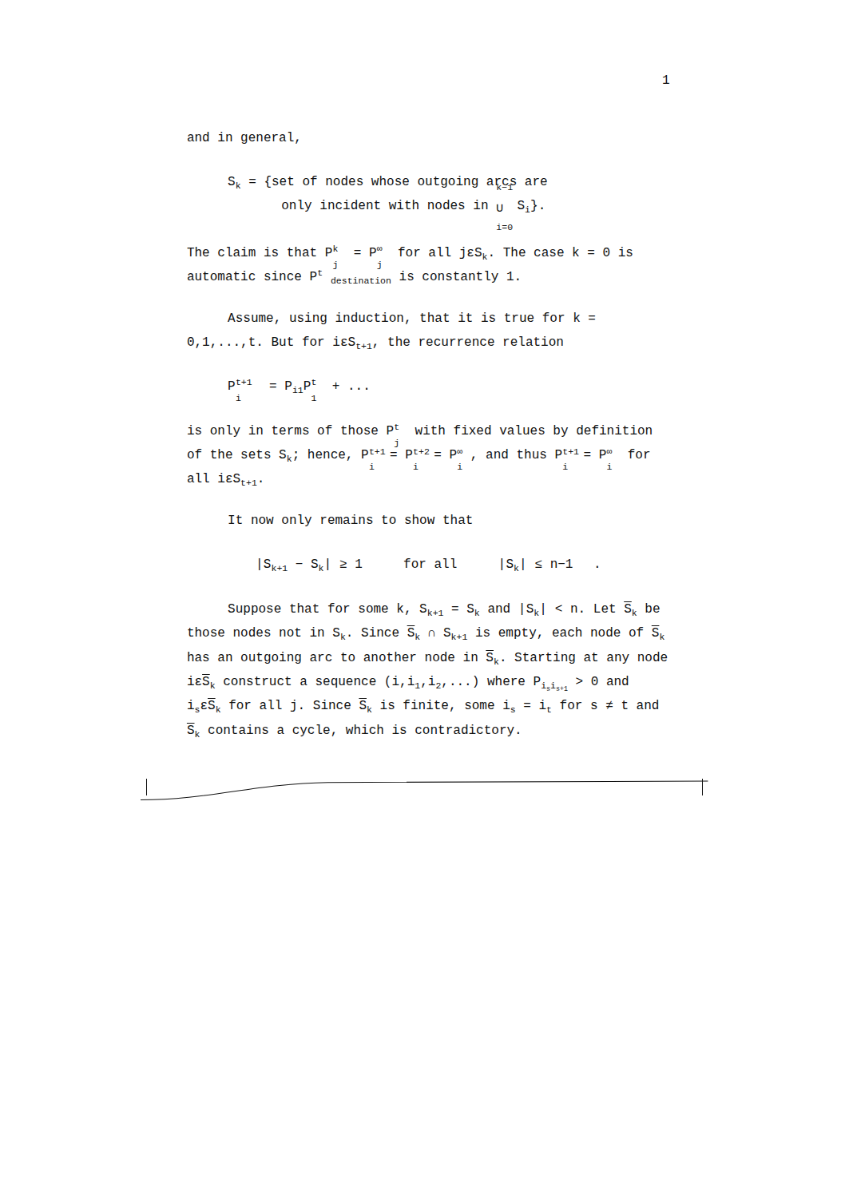1
and in general,
Sk = {set of nodes whose outgoing arcs are only incident with nodes in k−1∪i=0 Si}.
The claim is that Pkj = P∞j for all jεSk. The case k = 0 is automatic since Pt destination is constantly 1.
Assume, using induction, that it is true for k = 0,1,...,t. But for iεSt+1, the recurrence relation
Pt+1i = Pi1Pt1 + ...
is only in terms of those Ptj with fixed values by definition of the sets Sk; hence, Pt+1i = Pt+2i = P∞i, and thus Pt+1i = P∞i for all iεSt+1.
It now only remains to show that
|Sk+1 − Sk| ≥ 1 for all |Sk| ≤ n−1 .
Suppose that for some k, Sk+1 = Sk and |Sk| < n. Let Sk be those nodes not in Sk. Since Sk ∩ Sk+1 is empty, each node of Sk has an outgoing arc to another node in Sk. Starting at any node iεSk construct a sequence (i,i1,i2,...) where Pisis+1 > 0 and isεSk for all j. Since Sk is finite, some is = it for s ≠ t and Sk contains a cycle, which is contradictory.